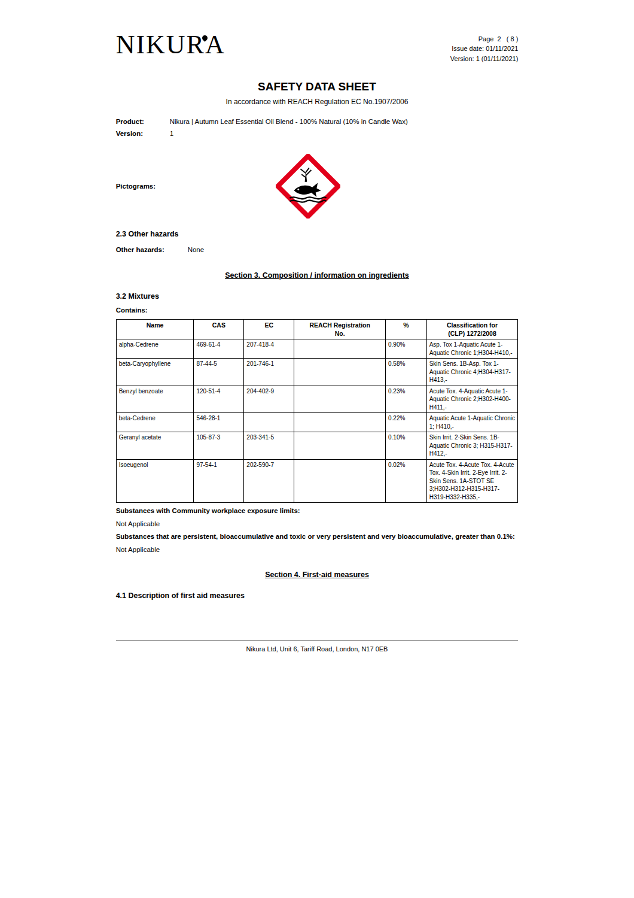NIKURA
Page 2 ( 8 )
Issue date: 01/11/2021
Version: 1 (01/11/2021)
SAFETY DATA SHEET
In accordance with REACH Regulation EC No.1907/2006
Product:
Nikura | Autumn Leaf Essential Oil Blend - 100% Natural (10% in Candle Wax)
Version:
1
Pictograms:
2.3 Other hazards
Other hazards:
None
Section 3. Composition / information on ingredients
3.2 Mixtures
Contains:
| Name | CAS | EC | REACH Registration No. | % | Classification for (CLP) 1272/2008 |
| --- | --- | --- | --- | --- | --- |
| alpha-Cedrene | 469-61-4 | 207-418-4 | | 0.90% | Asp. Tox 1-Aquatic Acute 1-Aquatic Chronic 1;H304-H410,- |
| beta-Caryophyllene | 87-44-5 | 201-746-1 | | 0.58% | Skin Sens. 1B-Asp. Tox 1-Aquatic Chronic 4;H304-H317-H413,- |
| Benzyl benzoate | 120-51-4 | 204-402-9 | | 0.23% | Acute Tox. 4-Aquatic Acute 1-Aquatic Chronic 2;H302-H400-H411,- |
| beta-Cedrene | 546-28-1 | | | 0.22% | Aquatic Acute 1-Aquatic Chronic 1; H410,- |
| Geranyl acetate | 105-87-3 | 203-341-5 | | 0.10% | Skin Irrit. 2-Skin Sens. 1B-Aquatic Chronic 3; H315-H317-H412,- |
| Isoeugenol | 97-54-1 | 202-590-7 | | 0.02% | Acute Tox. 4-Acute Tox. 4-Acute Tox. 4-Skin Irrit. 2-Eye Irrit. 2-Skin Sens. 1A-STOT SE 3;H302-H312-H315-H317-H319-H332-H335,- |
Substances with Community workplace exposure limits:
Not Applicable
Substances that are persistent, bioaccumulative and toxic or very persistent and very bioaccumulative, greater than 0.1%:
Not Applicable
Section 4. First-aid measures
4.1 Description of first aid measures
Nikura Ltd, Unit 6, Tariff Road, London, N17 0EB